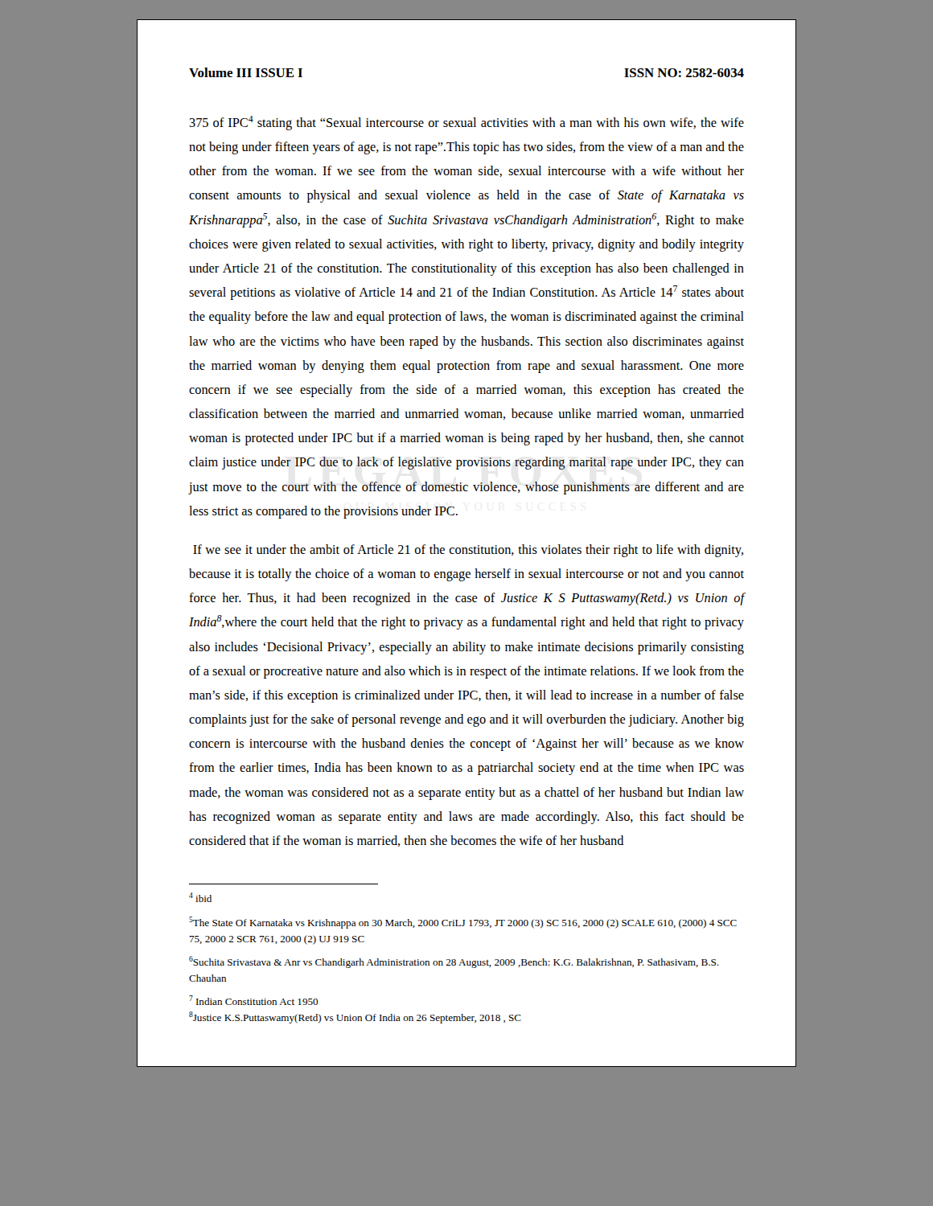LEGAL FOXESOUR MISSION YOUR SUCCESS
Volume III ISSUE I ISSN NO: 2582-6034
375 of IPC4 stating that “Sexual intercourse or sexual activities with a man with his own wife, the wife not being under fifteen years of age, is not rape”.This topic has two sides, from the view of a man and the other from the woman. If we see from the woman side, sexual intercourse with a wife without her consent amounts to physical and sexual violence as held in the case of State of Karnataka vs Krishnarappa5, also, in the case of Suchita Srivastava vsChandigarh Administration6, Right to make choices were given related to sexual activities, with right to liberty, privacy, dignity and bodily integrity under Article 21 of the constitution. The constitutionality of this exception has also been challenged in several petitions as violative of Article 14 and 21 of the Indian Constitution. As Article 147 states about the equality before the law and equal protection of laws, the woman is discriminated against the criminal law who are the victims who have been raped by the husbands. This section also discriminates against the married woman by denying them equal protection from rape and sexual harassment. One more concern if we see especially from the side of a married woman, this exception has created the classification between the married and unmarried woman, because unlike married woman, unmarried woman is protected under IPC but if a married woman is being raped by her husband, then, she cannot claim justice under IPC due to lack of legislative provisions regarding marital rape under IPC, they can just move to the court with the offence of domestic violence, whose punishments are different and are less strict as compared to the provisions under IPC.
If we see it under the ambit of Article 21 of the constitution, this violates their right to life with dignity, because it is totally the choice of a woman to engage herself in sexual intercourse or not and you cannot force her. Thus, it had been recognized in the case of Justice K S Puttaswamy(Retd.) vs Union of India8,where the court held that the right to privacy as a fundamental right and held that right to privacy also includes ‘Decisional Privacy’, especially an ability to make intimate decisions primarily consisting of a sexual or procreative nature and also which is in respect of the intimate relations. If we look from the man’s side, if this exception is criminalized under IPC, then, it will lead to increase in a number of false complaints just for the sake of personal revenge and ego and it will overburden the judiciary. Another big concern is intercourse with the husband denies the concept of ‘Against her will’ because as we know from the earlier times, India has been known to as a patriarchal society end at the time when IPC was made, the woman was considered not as a separate entity but as a chattel of her husband but Indian law has recognized woman as separate entity and laws are made accordingly. Also, this fact should be considered that if the woman is married, then she becomes the wife of her husband
4 ibid
5The State Of Karnataka vs Krishnappa on 30 March, 2000 CriLJ 1793, JT 2000 (3) SC 516, 2000 (2) SCALE 610, (2000) 4 SCC 75, 2000 2 SCR 761, 2000 (2) UJ 919 SC
6Suchita Srivastava & Anr vs Chandigarh Administration on 28 August, 2009 ,Bench: K.G. Balakrishnan, P. Sathasivam, B.S. Chauhan
7 Indian Constitution Act 1950
8Justice K.S.Puttaswamy(Retd) vs Union Of India on 26 September, 2018 , SC